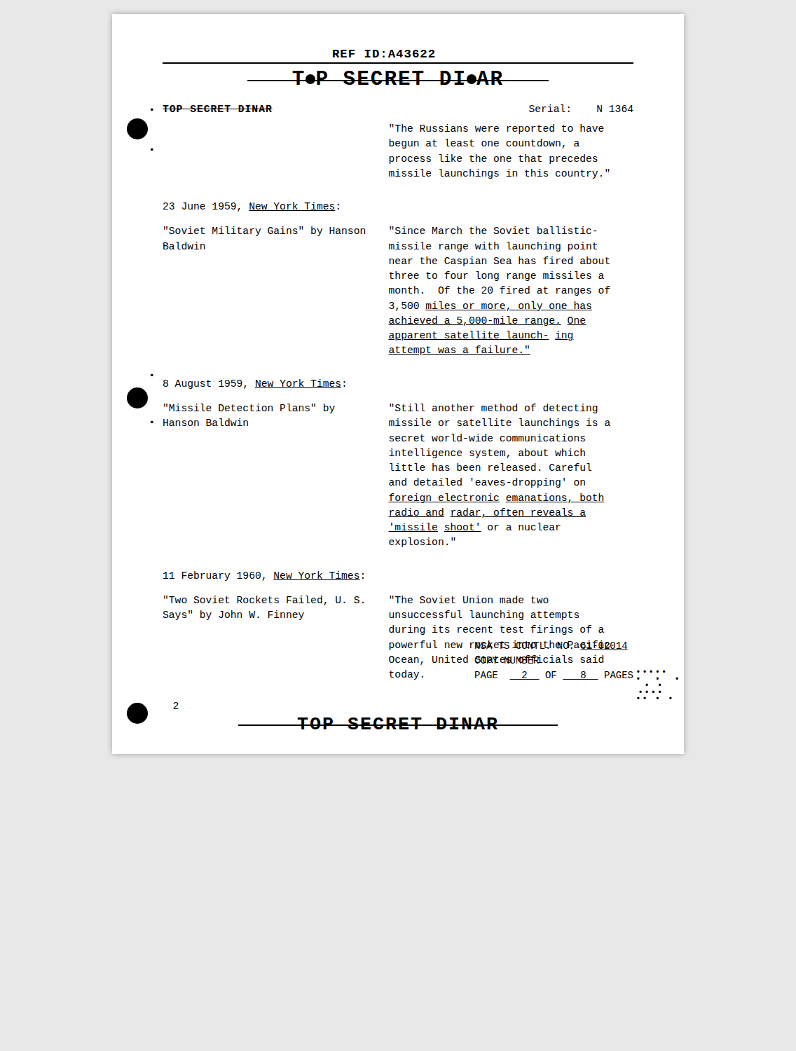REF ID:A43622
T P SECRET DI AR
•
•
•
•
TOP SECRET DINAR
Serial: N 1364
"The Russians were reported to have begun at least one countdown, a process like the one that precedes missile launchings in this country."
23 June 1959, New York Times:
"Soviet Military Gains" by Hanson Baldwin
"Since March the Soviet ballistic-missile range with launching point near the Caspian Sea has fired about three to four long range missiles a month. Of the 20 fired at ranges of 3,500 miles or more, only one has achieved a 5,000-mile range. One apparent satellite launch- ing attempt was a failure."
8 August 1959, New York Times:
"Missile Detection Plans" by Hanson Baldwin
"Still another method of detecting missile or satellite launchings is a secret world-wide communications intelligence system, about which little has been released. Careful and detailed 'eaves-dropping' on foreign electronic emanations, both radio and radar, often reveals a 'missile shoot' or a nuclear explosion."
11 February 1960, New York Times:
"Two Soviet Rockets Failed, U. S. Says" by John W. Finney
"The Soviet Union made two unsuccessful launching attempts during its recent test firings of a powerful new rocket into the Pacific Ocean, United States officials said today.
NSA TS CONTL. NO. 61-02014
COPY NUMBER
PAGE 2 OF 8 PAGES
•••••
• • •
• •
••••
•• • •
2
TOP SECRET DINAR